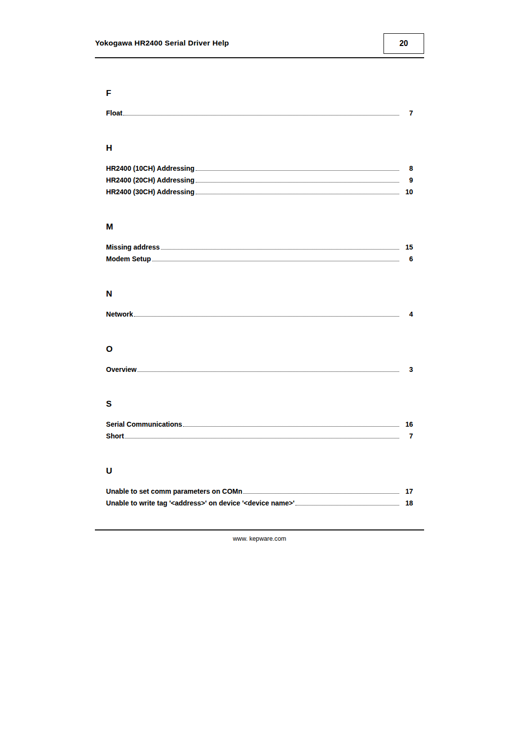Yokogawa HR2400 Serial Driver Help
20
F
Float 7
H
HR2400 (10CH) Addressing 8
HR2400 (20CH) Addressing 9
HR2400 (30CH) Addressing 10
M
Missing address 15
Modem Setup 6
N
Network 4
O
Overview 3
S
Serial Communications 16
Short 7
U
Unable to set comm parameters on COMn 17
Unable to write tag '<address>' on device '<device name>' 18
www. kepware.com